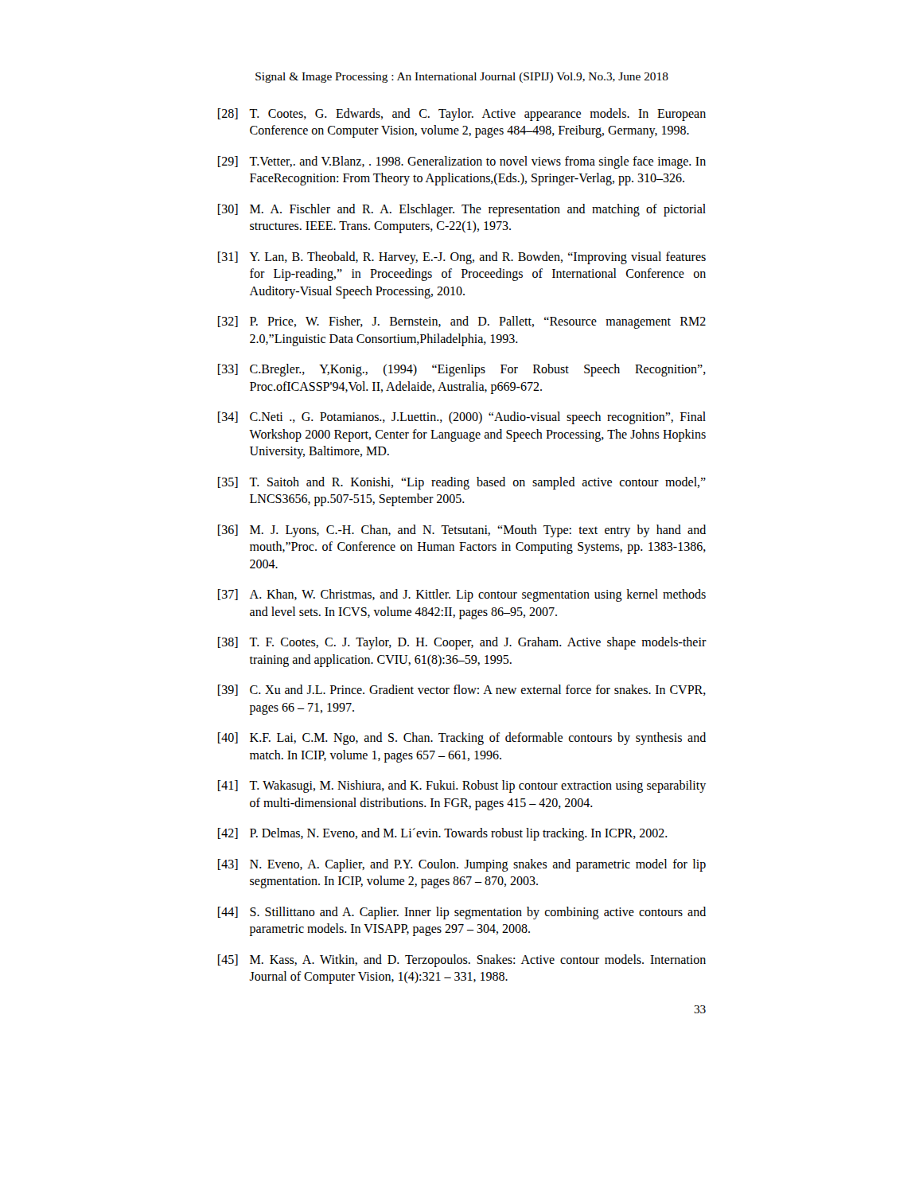Signal & Image Processing : An International Journal (SIPIJ) Vol.9, No.3, June 2018
[28] T. Cootes, G. Edwards, and C. Taylor. Active appearance models. In European Conference on Computer Vision, volume 2, pages 484–498, Freiburg, Germany, 1998.
[29] T.Vetter,. and V.Blanz, . 1998. Generalization to novel views froma single face image. In FaceRecognition: From Theory to Applications,(Eds.), Springer-Verlag, pp. 310–326.
[30] M. A. Fischler and R. A. Elschlager. The representation and matching of pictorial structures. IEEE. Trans. Computers, C-22(1), 1973.
[31] Y. Lan, B. Theobald, R. Harvey, E.-J. Ong, and R. Bowden, “Improving visual features for Lip-reading,” in Proceedings of Proceedings of International Conference on Auditory-Visual Speech Processing, 2010.
[32] P. Price, W. Fisher, J. Bernstein, and D. Pallett, “Resource management RM2 2.0,”Linguistic Data Consortium,Philadelphia, 1993.
[33] C.Bregler., Y,Konig., (1994) “Eigenlips For Robust Speech Recognition”, Proc.ofICASSP'94,Vol. II, Adelaide, Australia, p669-672.
[34] C.Neti ., G. Potamianos., J.Luettin., (2000) “Audio-visual speech recognition”, Final Workshop 2000 Report, Center for Language and Speech Processing, The Johns Hopkins University, Baltimore, MD.
[35] T. Saitoh and R. Konishi, “Lip reading based on sampled active contour model,” LNCS3656, pp.507-515, September 2005.
[36] M. J. Lyons, C.-H. Chan, and N. Tetsutani, “Mouth Type: text entry by hand and mouth,”Proc. of Conference on Human Factors in Computing Systems, pp. 1383-1386, 2004.
[37] A. Khan, W. Christmas, and J. Kittler. Lip contour segmentation using kernel methods and level sets. In ICVS, volume 4842:II, pages 86–95, 2007.
[38] T. F. Cootes, C. J. Taylor, D. H. Cooper, and J. Graham. Active shape models-their training and application. CVIU, 61(8):36–59, 1995.
[39] C. Xu and J.L. Prince. Gradient vector flow: A new external force for snakes. In CVPR, pages 66 – 71, 1997.
[40] K.F. Lai, C.M. Ngo, and S. Chan. Tracking of deformable contours by synthesis and match. In ICIP, volume 1, pages 657 – 661, 1996.
[41] T. Wakasugi, M. Nishiura, and K. Fukui. Robust lip contour extraction using separability of multi-dimensional distributions. In FGR, pages 415 – 420, 2004.
[42] P. Delmas, N. Eveno, and M. Li´evin. Towards robust lip tracking. In ICPR, 2002.
[43] N. Eveno, A. Caplier, and P.Y. Coulon. Jumping snakes and parametric model for lip segmentation. In ICIP, volume 2, pages 867 – 870, 2003.
[44] S. Stillittano and A. Caplier. Inner lip segmentation by combining active contours and parametric models. In VISAPP, pages 297 – 304, 2008.
[45] M. Kass, A. Witkin, and D. Terzopoulos. Snakes: Active contour models. Internation Journal of Computer Vision, 1(4):321 – 331, 1988.
33